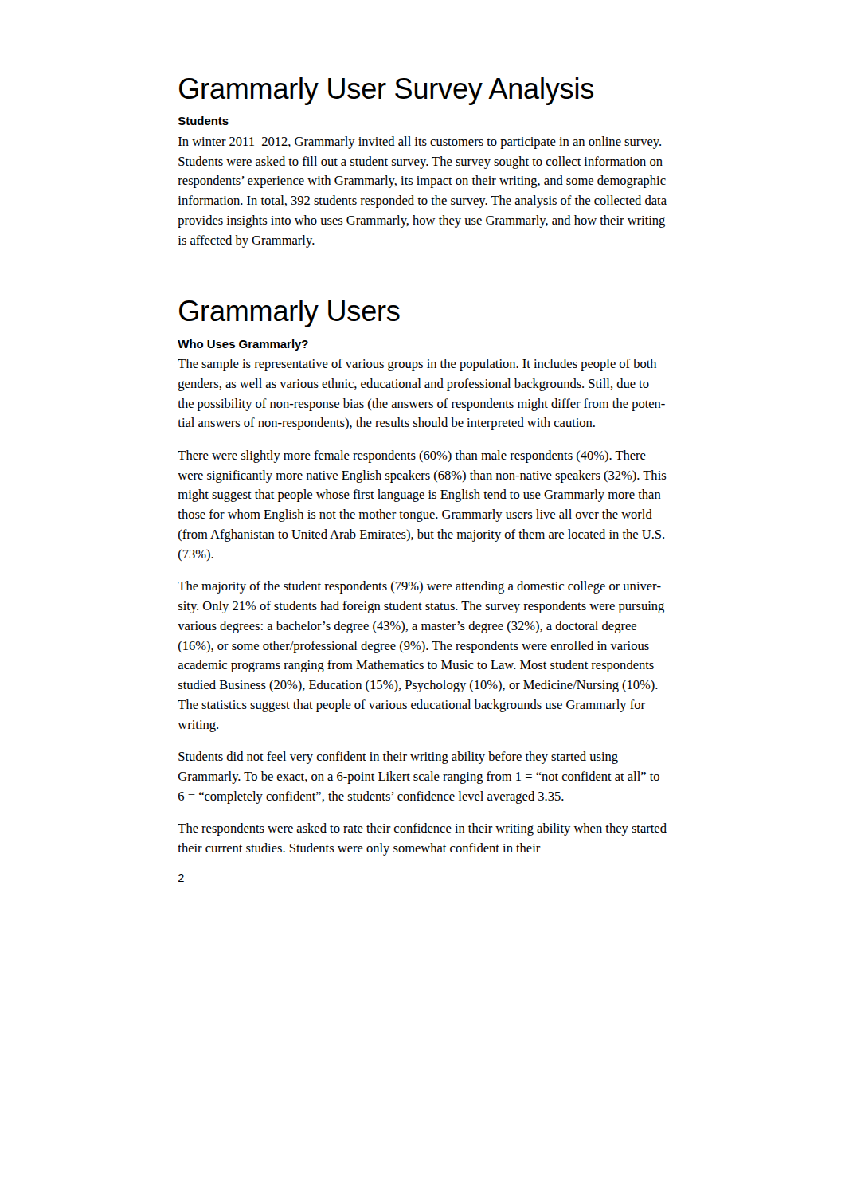Grammarly User Survey Analysis
Students
In winter 2011–2012, Grammarly invited all its customers to participate in an online survey. Students were asked to fill out a student survey. The survey sought to collect information on respondents’ experience with Grammarly, its impact on their writing, and some demographic information. In total, 392 students responded to the survey. The analysis of the collected data provides insights into who uses Grammarly, how they use Grammarly, and how their writing is affected by Grammarly.
Grammarly Users
Who Uses Grammarly?
The sample is representative of various groups in the population. It includes people of both genders, as well as various ethnic, educational and professional backgrounds. Still, due to the possibility of non-response bias (the answers of respondents might differ from the potential answers of non-respondents), the results should be interpreted with caution.
There were slightly more female respondents (60%) than male respondents (40%). There were significantly more native English speakers (68%) than non-native speakers (32%). This might suggest that people whose first language is English tend to use Grammarly more than those for whom English is not the mother tongue. Grammarly users live all over the world (from Afghanistan to United Arab Emirates), but the majority of them are located in the U.S. (73%).
The majority of the student respondents (79%) were attending a domestic college or university. Only 21% of students had foreign student status. The survey respondents were pursuing various degrees: a bachelor’s degree (43%), a master’s degree (32%), a doctoral degree (16%), or some other/professional degree (9%). The respondents were enrolled in various academic programs ranging from Mathematics to Music to Law. Most student respondents studied Business (20%), Education (15%), Psychology (10%), or Medicine/Nursing (10%). The statistics suggest that people of various educational backgrounds use Grammarly for writing.
Students did not feel very confident in their writing ability before they started using Grammarly. To be exact, on a 6-point Likert scale ranging from 1 = “not confident at all” to 6 = “completely confident”, the students’ confidence level averaged 3.35.
The respondents were asked to rate their confidence in their writing ability when they started their current studies. Students were only somewhat confident in their
2